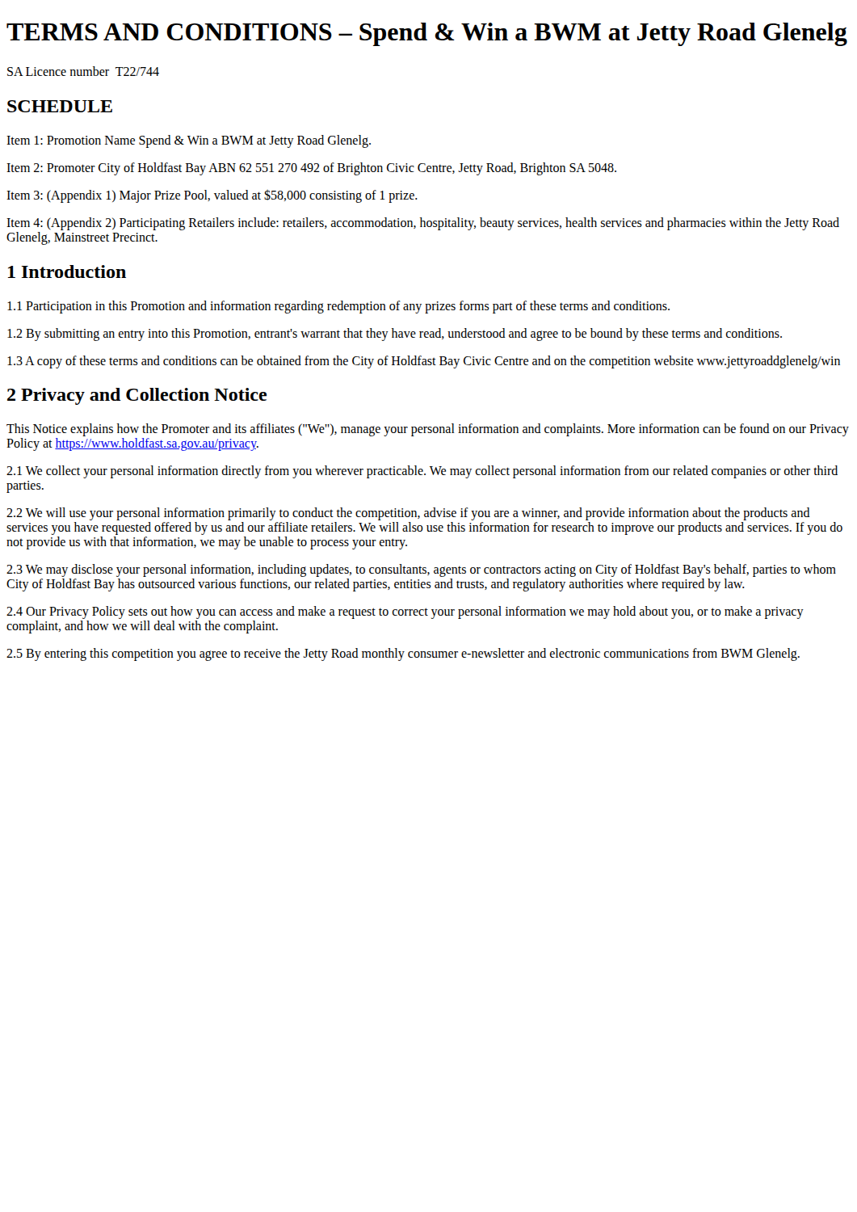TERMS AND CONDITIONS – Spend & Win a BWM at Jetty Road Glenelg
SA Licence number T22/744
SCHEDULE
Item 1: Promotion Name Spend & Win a BWM at Jetty Road Glenelg.
Item 2: Promoter City of Holdfast Bay ABN 62 551 270 492 of Brighton Civic Centre, Jetty Road, Brighton SA 5048.
Item 3: (Appendix 1) Major Prize Pool, valued at $58,000 consisting of 1 prize.
Item 4: (Appendix 2) Participating Retailers include: retailers, accommodation, hospitality, beauty services, health services and pharmacies within the Jetty Road Glenelg, Mainstreet Precinct.
1 Introduction
1.1 Participation in this Promotion and information regarding redemption of any prizes forms part of these terms and conditions.
1.2 By submitting an entry into this Promotion, entrant's warrant that they have read, understood and agree to be bound by these terms and conditions.
1.3 A copy of these terms and conditions can be obtained from the City of Holdfast Bay Civic Centre and on the competition website www.jettyroaddglenelg/win
2 Privacy and Collection Notice
This Notice explains how the Promoter and its affiliates ("We"), manage your personal information and complaints. More information can be found on our Privacy Policy at https://www.holdfast.sa.gov.au/privacy.
2.1 We collect your personal information directly from you wherever practicable. We may collect personal information from our related companies or other third parties.
2.2 We will use your personal information primarily to conduct the competition, advise if you are a winner, and provide information about the products and services you have requested offered by us and our affiliate retailers. We will also use this information for research to improve our products and services. If you do not provide us with that information, we may be unable to process your entry.
2.3 We may disclose your personal information, including updates, to consultants, agents or contractors acting on City of Holdfast Bay's behalf, parties to whom City of Holdfast Bay has outsourced various functions, our related parties, entities and trusts, and regulatory authorities where required by law.
2.4 Our Privacy Policy sets out how you can access and make a request to correct your personal information we may hold about you, or to make a privacy complaint, and how we will deal with the complaint.
2.5 By entering this competition you agree to receive the Jetty Road monthly consumer e-newsletter and electronic communications from BWM Glenelg.